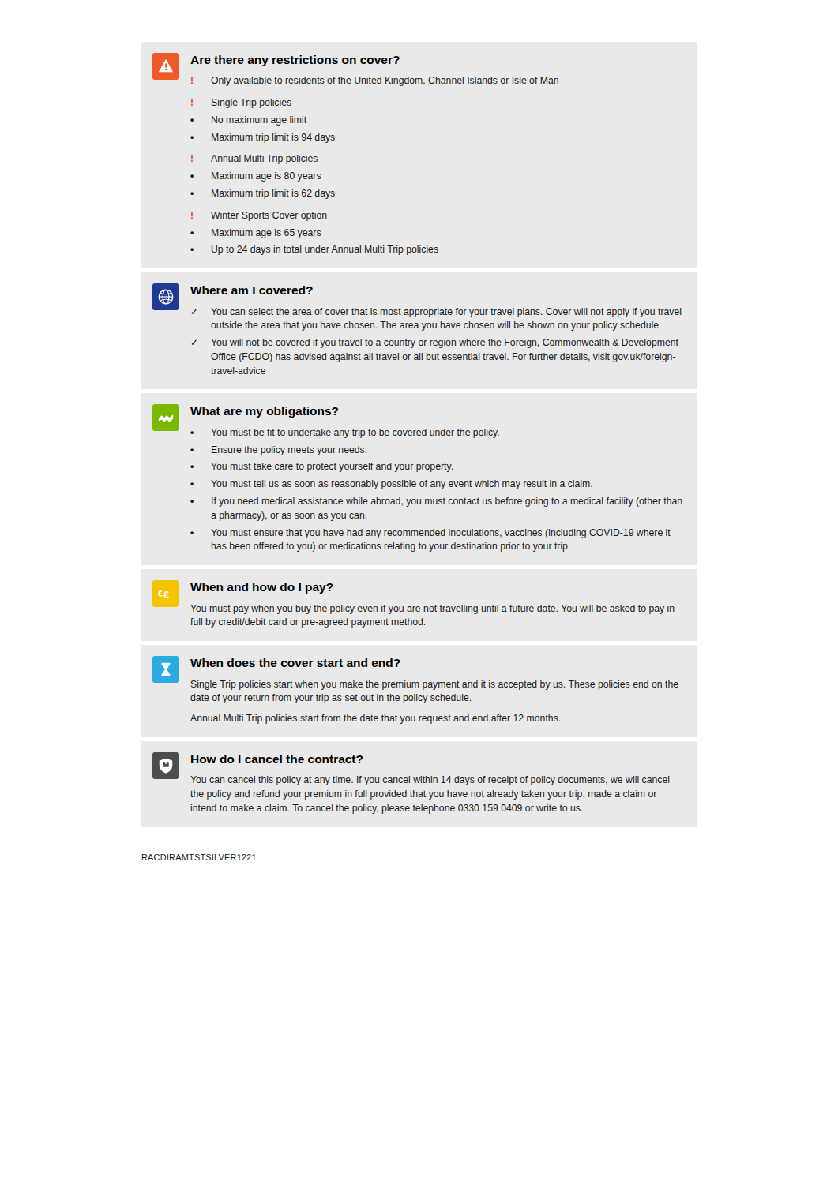Are there any restrictions on cover?
!Only available to residents of the United Kingdom, Channel Islands or Isle of Man
!Single Trip policies
•No maximum age limit
•Maximum trip limit is 94 days
!Annual Multi Trip policies
•Maximum age is 80 years
•Maximum trip limit is 62 days
!Winter Sports Cover option
•Maximum age is 65 years
•Up to 24 days in total under Annual Multi Trip policies
Where am I covered?
✓You can select the area of cover that is most appropriate for your travel plans. Cover will not apply if you travel outside the area that you have chosen. The area you have chosen will be shown on your policy schedule.
✓You will not be covered if you travel to a country or region where the Foreign, Commonwealth & Development Office (FCDO) has advised against all travel or all but essential travel. For further details, visit gov.uk/foreign-travel-advice
What are my obligations?
•You must be fit to undertake any trip to be covered under the policy.
•Ensure the policy meets your needs.
•You must take care to protect yourself and your property.
•You must tell us as soon as reasonably possible of any event which may result in a claim.
•If you need medical assistance while abroad, you must contact us before going to a medical facility (other than a pharmacy), or as soon as you can.
•You must ensure that you have had any recommended inoculations, vaccines (including COVID-19 where it has been offered to you) or medications relating to your destination prior to your trip.
€ €
When and how do I pay?
You must pay when you buy the policy even if you are not travelling until a future date. You will be asked to pay in full by credit/debit card or pre-agreed payment method.
When does the cover start and end?
Single Trip policies start when you make the premium payment and it is accepted by us. These policies end on the date of your return from your trip as set out in the policy schedule.
Annual Multi Trip policies start from the date that you request and end after 12 months.
How do I cancel the contract?
You can cancel this policy at any time. If you cancel within 14 days of receipt of policy documents, we will cancel the policy and refund your premium in full provided that you have not already taken your trip, made a claim or intend to make a claim. To cancel the policy, please telephone 0330 159 0409 or write to us.
RACDIRAMTSTSILVER1221